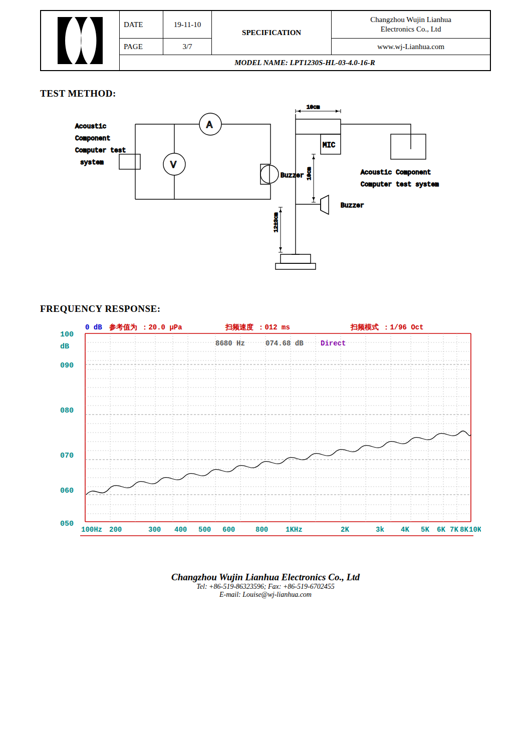| | DATE | 19-11-10 | SPECIFICATION | Changzhou Wujin Lianhua Electronics Co., Ltd |
| PAGE | 3/7 | www.wj-Lianhua.com |
| MODEL NAME: LPT1230S-HL-03-4.0-16-R |
TEST METHOD:
Acoustic Component Computer test system A V Buzzer MIC 10cm 10cm 12±3cm Buzzer Acoustic Component Computer test system
FREQUENCY RESPONSE:
0 dB 参考值为 ：20.0 μPa 扫频速度 ：012 ms 扫频模式 ：1/96 Oct 8680 Hz 074.68 dB Direct 100 dB 090 080 070 060 050 100Hz 200 300 400 500 600 800 1KHz 2K 3k 4K 5K 6K 7K 8K 10K
Changzhou Wujin Lianhua Electronics Co., Ltd
Tel: +86-519-86323596; Fax: +86-519-6702455
E-mail: Louise@wj-lianhua.com